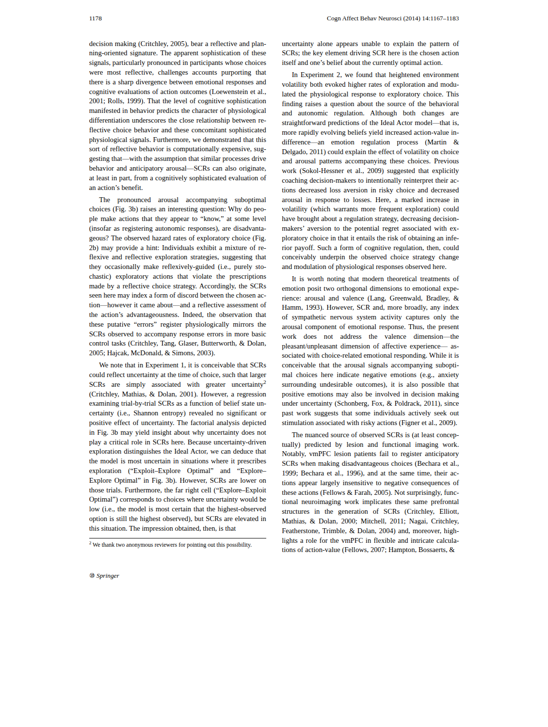1178 Cogn Affect Behav Neurosci (2014) 14:1167–1183
decision making (Critchley, 2005), bear a reflective and planning-oriented signature. The apparent sophistication of these signals, particularly pronounced in participants whose choices were most reflective, challenges accounts purporting that there is a sharp divergence between emotional responses and cognitive evaluations of action outcomes (Loewenstein et al., 2001; Rolls, 1999). That the level of cognitive sophistication manifested in behavior predicts the character of physiological differentiation underscores the close relationship between reflective choice behavior and these concomitant sophisticated physiological signals. Furthermore, we demonstrated that this sort of reflective behavior is computationally expensive, suggesting that—with the assumption that similar processes drive behavior and anticipatory arousal—SCRs can also originate, at least in part, from a cognitively sophisticated evaluation of an action’s benefit.
The pronounced arousal accompanying suboptimal choices (Fig. 3b) raises an interesting question: Why do people make actions that they appear to “know,” at some level (insofar as registering autonomic responses), are disadvantageous? The observed hazard rates of exploratory choice (Fig. 2b) may provide a hint: Individuals exhibit a mixture of reflexive and reflective exploration strategies, suggesting that they occasionally make reflexively-guided (i.e., purely stochastic) exploratory actions that violate the prescriptions made by a reflective choice strategy. Accordingly, the SCRs seen here may index a form of discord between the chosen action—however it came about—and a reflective assessment of the action’s advantageousness. Indeed, the observation that these putative “errors” register physiologically mirrors the SCRs observed to accompany response errors in more basic control tasks (Critchley, Tang, Glaser, Butterworth, & Dolan, 2005; Hajcak, McDonald, & Simons, 2003).
We note that in Experiment 1, it is conceivable that SCRs could reflect uncertainty at the time of choice, such that larger SCRs are simply associated with greater uncertainty2 (Critchley, Mathias, & Dolan, 2001). However, a regression examining trial-by-trial SCRs as a function of belief state uncertainty (i.e., Shannon entropy) revealed no significant or positive effect of uncertainty. The factorial analysis depicted in Fig. 3b may yield insight about why uncertainty does not play a critical role in SCRs here. Because uncertainty-driven exploration distinguishes the Ideal Actor, we can deduce that the model is most uncertain in situations where it prescribes exploration (“Exploit–Explore Optimal” and “Explore–Explore Optimal” in Fig. 3b). However, SCRs are lower on those trials. Furthermore, the far right cell (“Explore–Exploit Optimal”) corresponds to choices where uncertainty would be low (i.e., the model is most certain that the highest-observed option is still the highest observed), but SCRs are elevated in this situation. The impression obtained, then, is that
2 We thank two anonymous reviewers for pointing out this possibility.
uncertainty alone appears unable to explain the pattern of SCRs; the key element driving SCR here is the chosen action itself and one’s belief about the currently optimal action.
In Experiment 2, we found that heightened environment volatility both evoked higher rates of exploration and modulated the physiological response to exploratory choice. This finding raises a question about the source of the behavioral and autonomic regulation. Although both changes are straightforward predictions of the Ideal Actor model—that is, more rapidly evolving beliefs yield increased action-value indifference—an emotion regulation process (Martin & Delgado, 2011) could explain the effect of volatility on choice and arousal patterns accompanying these choices. Previous work (Sokol-Hessner et al., 2009) suggested that explicitly coaching decision-makers to intentionally reinterpret their actions decreased loss aversion in risky choice and decreased arousal in response to losses. Here, a marked increase in volatility (which warrants more frequent exploration) could have brought about a regulation strategy, decreasing decision-makers’ aversion to the potential regret associated with exploratory choice in that it entails the risk of obtaining an inferior payoff. Such a form of cognitive regulation, then, could conceivably underpin the observed choice strategy change and modulation of physiological responses observed here.
It is worth noting that modern theoretical treatments of emotion posit two orthogonal dimensions to emotional experience: arousal and valence (Lang, Greenwald, Bradley, & Hamm, 1993). However, SCR and, more broadly, any index of sympathetic nervous system activity captures only the arousal component of emotional response. Thus, the present work does not address the valence dimension—the pleasant/unpleasant dimension of affective experience— associated with choice-related emotional responding. While it is conceivable that the arousal signals accompanying suboptimal choices here indicate negative emotions (e.g., anxiety surrounding undesirable outcomes), it is also possible that positive emotions may also be involved in decision making under uncertainty (Schonberg, Fox, & Poldrack, 2011), since past work suggests that some individuals actively seek out stimulation associated with risky actions (Figner et al., 2009).
The nuanced source of observed SCRs is (at least conceptually) predicted by lesion and functional imaging work. Notably, vmPFC lesion patients fail to register anticipatory SCRs when making disadvantageous choices (Bechara et al., 1999; Bechara et al., 1996), and at the same time, their actions appear largely insensitive to negative consequences of these actions (Fellows & Farah, 2005). Not surprisingly, functional neuroimaging work implicates these same prefrontal structures in the generation of SCRs (Critchley, Elliott, Mathias, & Dolan, 2000; Mitchell, 2011; Nagai, Critchley, Featherstone, Trimble, & Dolan, 2004) and, moreover, highlights a role for the vmPFC in flexible and intricate calculations of action-value (Fellows, 2007; Hampton, Bossaerts, &
Springer